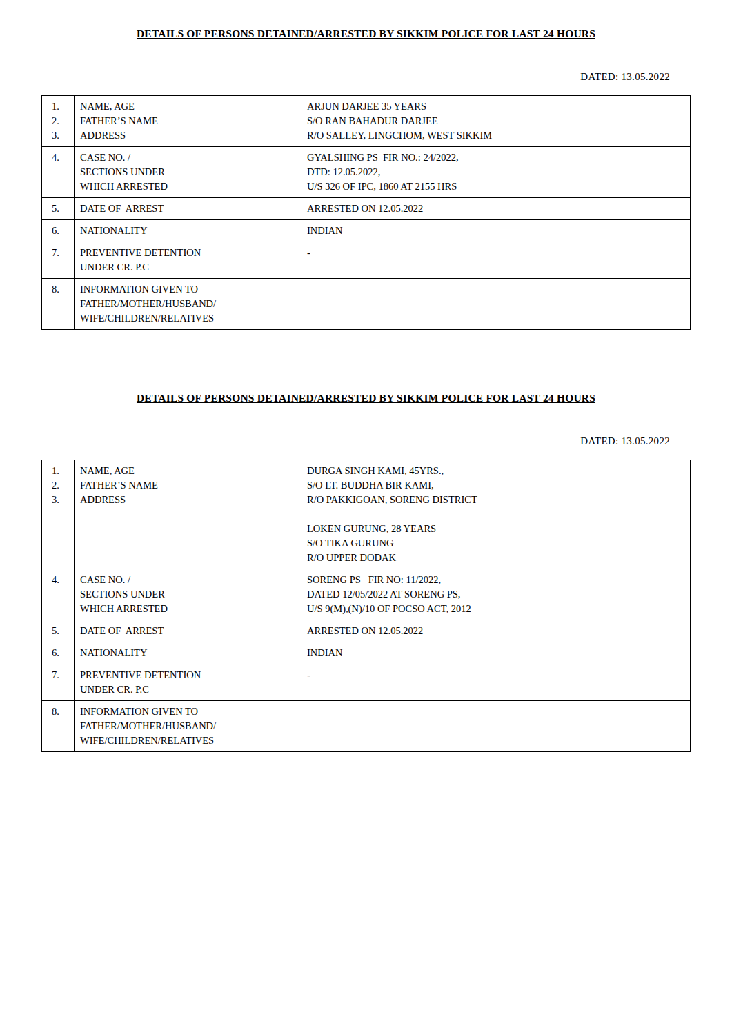DETAILS OF PERSONS DETAINED/ARRESTED BY SIKKIM POLICE FOR LAST 24 HOURS
DATED: 13.05.2022
| 1. 2. 3. | NAME, AGE FATHER’S NAME ADDRESS | ARJUN DARJEE 35 YEARS S/O RAN BAHADUR DARJEE R/O SALLEY, LINGCHOM, WEST SIKKIM |
| 4. | CASE NO. / SECTIONS UNDER WHICH ARRESTED | GYALSHING PS FIR NO.: 24/2022, DTD: 12.05.2022, U/S 326 OF IPC, 1860 AT 2155 HRS |
| 5. | DATE OF ARREST | ARRESTED ON 12.05.2022 |
| 6. | NATIONALITY | INDIAN |
| 7. | PREVENTIVE DETENTION UNDER CR. P.C | - |
| 8. | INFORMATION GIVEN TO FATHER/MOTHER/HUSBAND/ WIFE/CHILDREN/RELATIVES | |
DETAILS OF PERSONS DETAINED/ARRESTED BY SIKKIM POLICE FOR LAST 24 HOURS
DATED: 13.05.2022
| 1. 2. 3. | NAME, AGE FATHER’S NAME ADDRESS | DURGA SINGH KAMI, 45YRS., S/O LT. BUDDHA BIR KAMI, R/O PAKKIGOAN, SORENG DISTRICT LOKEN GURUNG, 28 YEARS S/O TIKA GURUNG R/O UPPER DODAK |
| 4. | CASE NO. / SECTIONS UNDER WHICH ARRESTED | SORENG PS FIR NO: 11/2022, DATED 12/05/2022 AT SORENG PS, U/S 9(M),(N)/10 OF POCSO ACT, 2012 |
| 5. | DATE OF ARREST | ARRESTED ON 12.05.2022 |
| 6. | NATIONALITY | INDIAN |
| 7. | PREVENTIVE DETENTION UNDER CR. P.C | - |
| 8. | INFORMATION GIVEN TO FATHER/MOTHER/HUSBAND/ WIFE/CHILDREN/RELATIVES | |